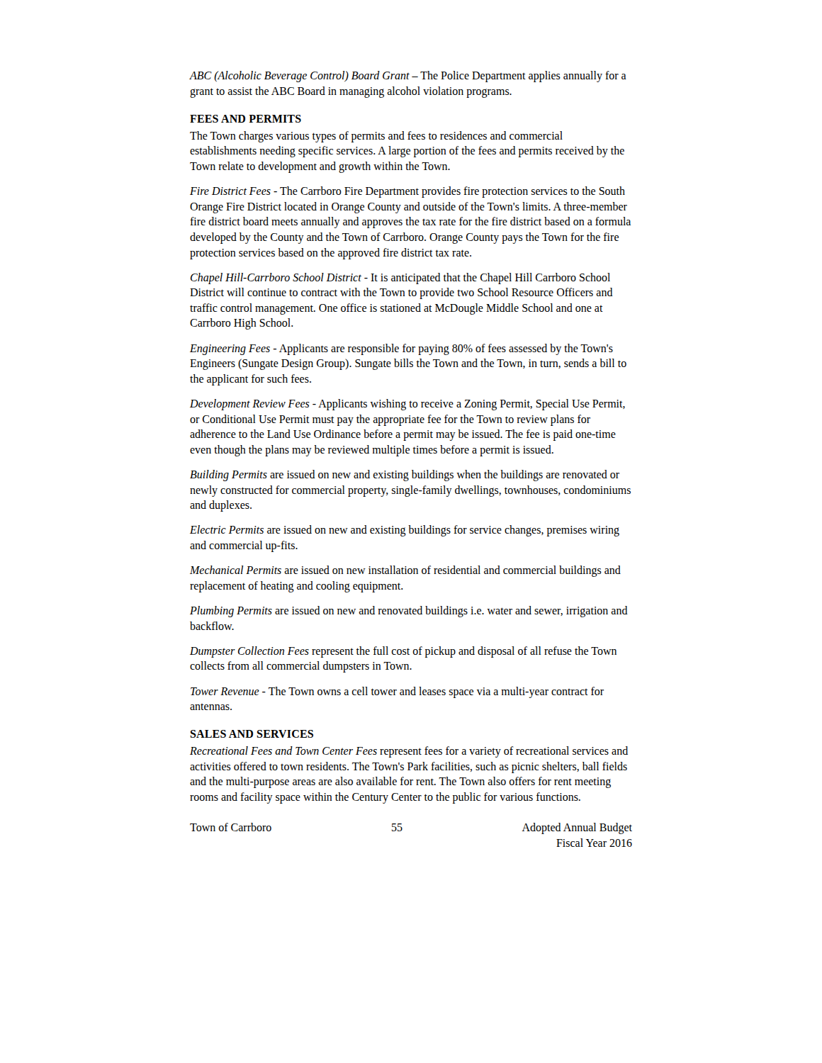ABC (Alcoholic Beverage Control) Board Grant – The Police Department applies annually for a grant to assist the ABC Board in managing alcohol violation programs.
Fees and Permits
The Town charges various types of permits and fees to residences and commercial establishments needing specific services. A large portion of the fees and permits received by the Town relate to development and growth within the Town.
Fire District Fees - The Carrboro Fire Department provides fire protection services to the South Orange Fire District located in Orange County and outside of the Town's limits. A three-member fire district board meets annually and approves the tax rate for the fire district based on a formula developed by the County and the Town of Carrboro. Orange County pays the Town for the fire protection services based on the approved fire district tax rate.
Chapel Hill-Carrboro School District - It is anticipated that the Chapel Hill Carrboro School District will continue to contract with the Town to provide two School Resource Officers and traffic control management. One office is stationed at McDougle Middle School and one at Carrboro High School.
Engineering Fees - Applicants are responsible for paying 80% of fees assessed by the Town's Engineers (Sungate Design Group). Sungate bills the Town and the Town, in turn, sends a bill to the applicant for such fees.
Development Review Fees - Applicants wishing to receive a Zoning Permit, Special Use Permit, or Conditional Use Permit must pay the appropriate fee for the Town to review plans for adherence to the Land Use Ordinance before a permit may be issued. The fee is paid one-time even though the plans may be reviewed multiple times before a permit is issued.
Building Permits are issued on new and existing buildings when the buildings are renovated or newly constructed for commercial property, single-family dwellings, townhouses, condominiums and duplexes.
Electric Permits are issued on new and existing buildings for service changes, premises wiring and commercial up-fits.
Mechanical Permits are issued on new installation of residential and commercial buildings and replacement of heating and cooling equipment.
Plumbing Permits are issued on new and renovated buildings i.e. water and sewer, irrigation and backflow.
Dumpster Collection Fees represent the full cost of pickup and disposal of all refuse the Town collects from all commercial dumpsters in Town.
Tower Revenue - The Town owns a cell tower and leases space via a multi-year contract for antennas.
Sales and Services
Recreational Fees and Town Center Fees represent fees for a variety of recreational services and activities offered to town residents. The Town's Park facilities, such as picnic shelters, ball fields and the multi-purpose areas are also available for rent. The Town also offers for rent meeting rooms and facility space within the Century Center to the public for various functions.
Town of Carrboro
55
Adopted Annual Budget
Fiscal Year 2016